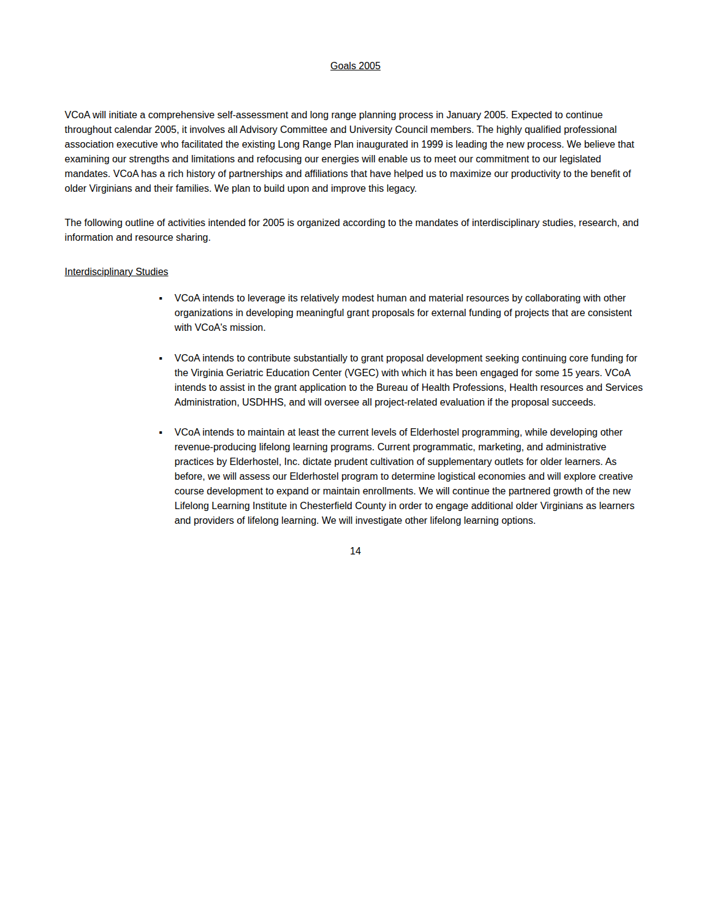Goals 2005
VCoA will initiate a comprehensive self-assessment and long range planning process in January 2005. Expected to continue throughout calendar 2005, it involves all Advisory Committee and University Council members. The highly qualified professional association executive who facilitated the existing Long Range Plan inaugurated in 1999 is leading the new process. We believe that examining our strengths and limitations and refocusing our energies will enable us to meet our commitment to our legislated mandates. VCoA has a rich history of partnerships and affiliations that have helped us to maximize our productivity to the benefit of older Virginians and their families. We plan to build upon and improve this legacy.
The following outline of activities intended for 2005 is organized according to the mandates of interdisciplinary studies, research, and information and resource sharing.
Interdisciplinary Studies
VCoA intends to leverage its relatively modest human and material resources by collaborating with other organizations in developing meaningful grant proposals for external funding of projects that are consistent with VCoA's mission.
VCoA intends to contribute substantially to grant proposal development seeking continuing core funding for the Virginia Geriatric Education Center (VGEC) with which it has been engaged for some 15 years. VCoA intends to assist in the grant application to the Bureau of Health Professions, Health resources and Services Administration, USDHHS, and will oversee all project-related evaluation if the proposal succeeds.
VCoA intends to maintain at least the current levels of Elderhostel programming, while developing other revenue-producing lifelong learning programs. Current programmatic, marketing, and administrative practices by Elderhostel, Inc. dictate prudent cultivation of supplementary outlets for older learners. As before, we will assess our Elderhostel program to determine logistical economies and will explore creative course development to expand or maintain enrollments. We will continue the partnered growth of the new Lifelong Learning Institute in Chesterfield County in order to engage additional older Virginians as learners and providers of lifelong learning. We will investigate other lifelong learning options.
14